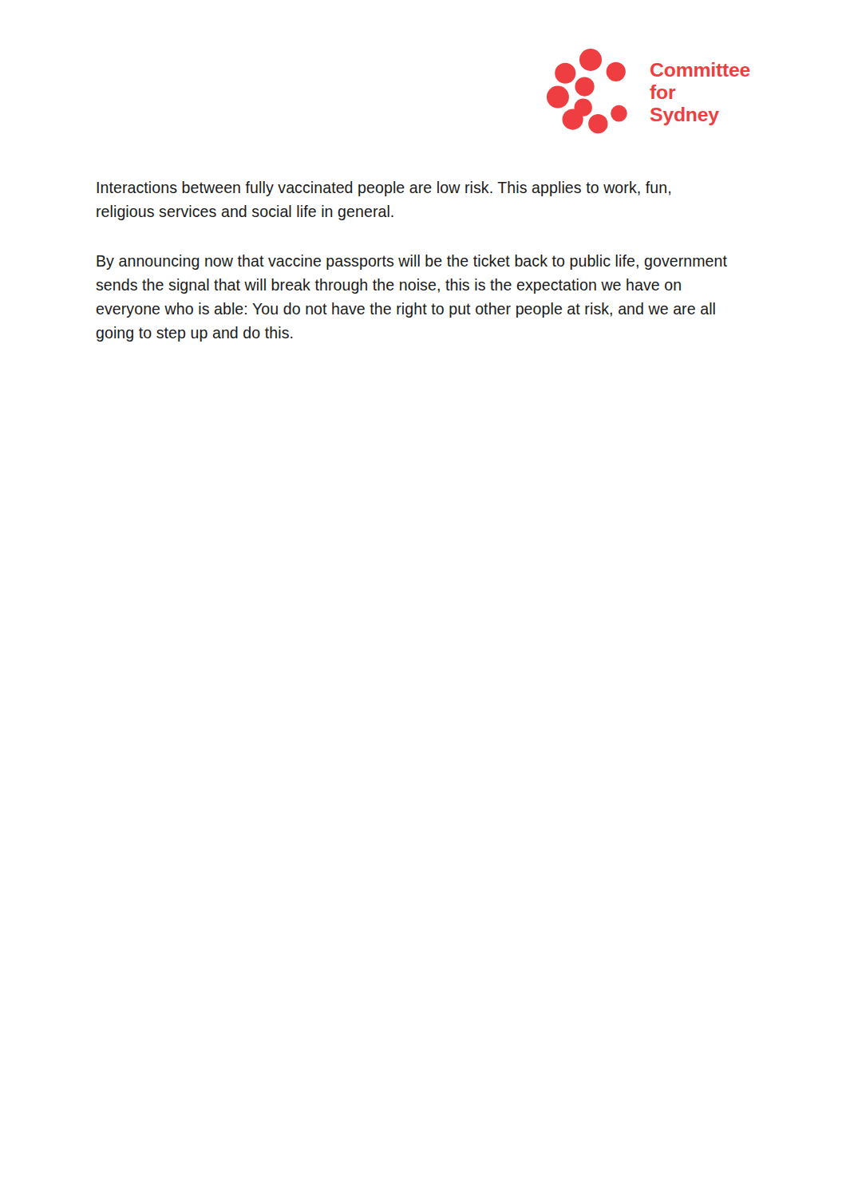Committee
for
Sydney
Interactions between fully vaccinated people are low risk. This applies to work, fun, religious services and social life in general.
By announcing now that vaccine passports will be the ticket back to public life, government sends the signal that will break through the noise, this is the expectation we have on everyone who is able: You do not have the right to put other people at risk, and we are all going to step up and do this.